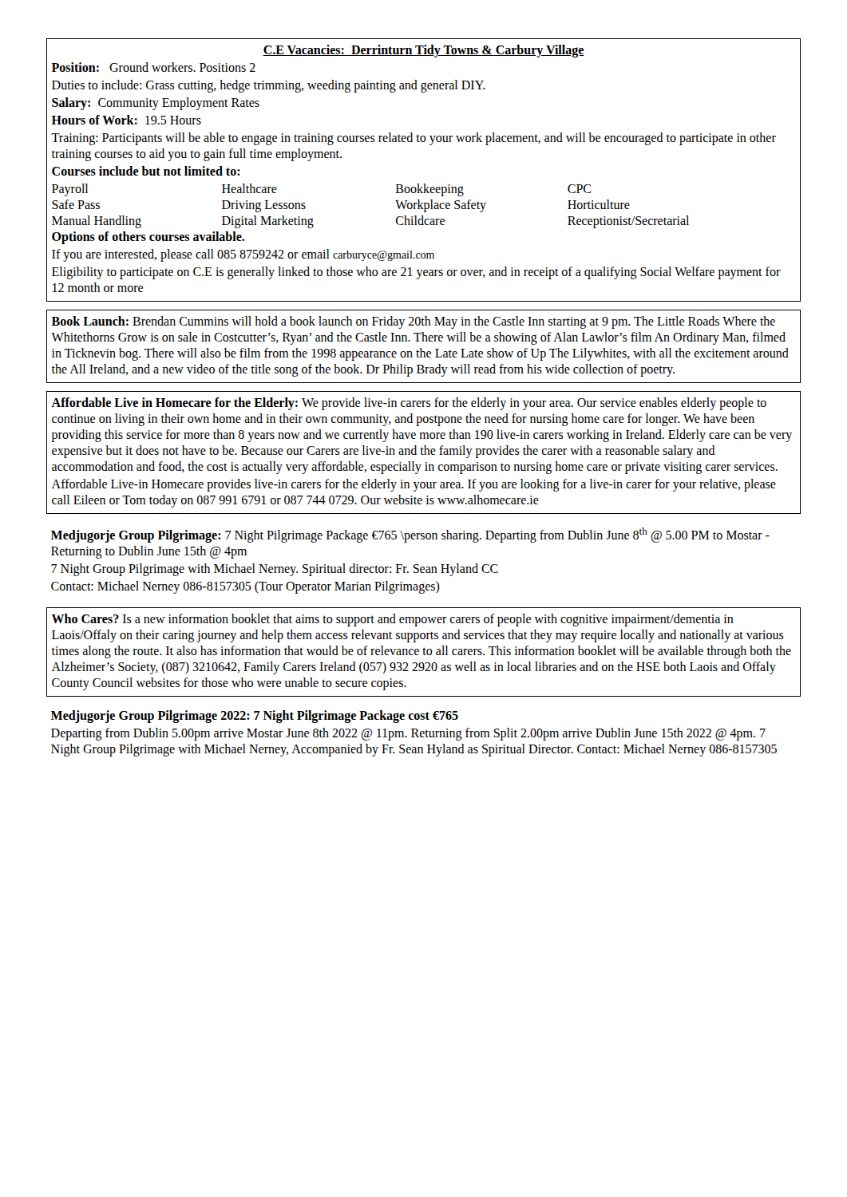C.E Vacancies: Derrinturn Tidy Towns & Carbury Village
Position: Ground workers. Positions 2
Duties to include: Grass cutting, hedge trimming, weeding painting and general DIY.
Salary: Community Employment Rates
Hours of Work: 19.5 Hours
Training: Participants will be able to engage in training courses related to your work placement, and will be encouraged to participate in other training courses to aid you to gain full time employment.
Courses include but not limited to:
| Payroll | Healthcare | Bookkeeping | CPC |
| Safe Pass | Driving Lessons | Workplace Safety | Horticulture |
| Manual Handling | Digital Marketing | Childcare | Receptionist/Secretarial |
Options of others courses available.
If you are interested, please call 085 8759242 or email carburyce@gmail.com
Eligibility to participate on C.E is generally linked to those who are 21 years or over, and in receipt of a qualifying Social Welfare payment for 12 month or more
Book Launch: Brendan Cummins will hold a book launch on Friday 20th May in the Castle Inn starting at 9 pm. The Little Roads Where the Whitethorns Grow is on sale in Costcutter’s, Ryan’ and the Castle Inn. There will be a showing of Alan Lawlor’s film An Ordinary Man, filmed in Ticknevin bog. There will also be film from the 1998 appearance on the Late Late show of Up The Lilywhites, with all the excitement around the All Ireland, and a new video of the title song of the book. Dr Philip Brady will read from his wide collection of poetry.
Affordable Live in Homecare for the Elderly: We provide live-in carers for the elderly in your area. Our service enables elderly people to continue on living in their own home and in their own community, and postpone the need for nursing home care for longer. We have been providing this service for more than 8 years now and we currently have more than 190 live-in carers working in Ireland. Elderly care can be very expensive but it does not have to be. Because our Carers are live-in and the family provides the carer with a reasonable salary and accommodation and food, the cost is actually very affordable, especially in comparison to nursing home care or private visiting carer services.
Affordable Live-in Homecare provides live-in carers for the elderly in your area. If you are looking for a live-in carer for your relative, please call Eileen or Tom today on 087 991 6791 or 087 744 0729. Our website is www.alhomecare.ie
Medjugorje Group Pilgrimage: 7 Night Pilgrimage Package €765 \person sharing. Departing from Dublin June 8th @ 5.00 PM to Mostar - Returning to Dublin June 15th @ 4pm
7 Night Group Pilgrimage with Michael Nerney. Spiritual director: Fr. Sean Hyland CC
Contact: Michael Nerney 086-8157305 (Tour Operator Marian Pilgrimages)
Who Cares? Is a new information booklet that aims to support and empower carers of people with cognitive impairment/dementia in Laois/Offaly on their caring journey and help them access relevant supports and services that they may require locally and nationally at various times along the route. It also has information that would be of relevance to all carers. This information booklet will be available through both the Alzheimer’s Society, (087) 3210642, Family Carers Ireland (057) 932 2920 as well as in local libraries and on the HSE both Laois and Offaly County Council websites for those who were unable to secure copies.
Medjugorje Group Pilgrimage 2022: 7 Night Pilgrimage Package cost €765
Departing from Dublin 5.00pm arrive Mostar June 8th 2022 @ 11pm. Returning from Split 2.00pm arrive Dublin June 15th 2022 @ 4pm. 7 Night Group Pilgrimage with Michael Nerney, Accompanied by Fr. Sean Hyland as Spiritual Director. Contact: Michael Nerney 086-8157305